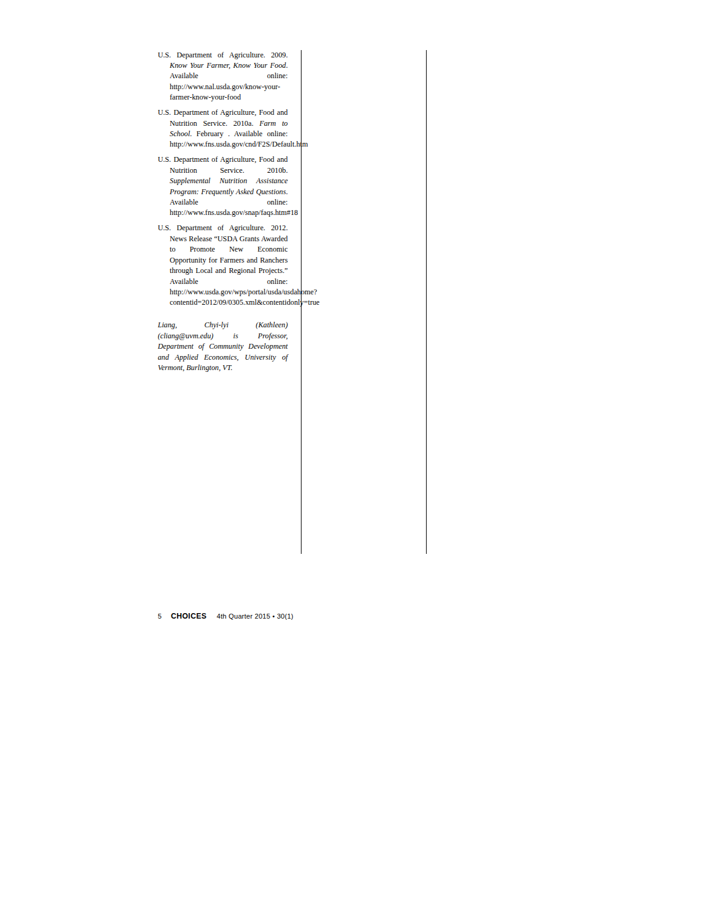U.S. Department of Agriculture. 2009. Know Your Farmer, Know Your Food. Available online: http://www.nal.usda.gov/know-your-farmer-know-your-food
U.S. Department of Agriculture, Food and Nutrition Service. 2010a. Farm to School. February . Available online: http://www.fns.usda.gov/cnd/F2S/Default.htm
U.S. Department of Agriculture, Food and Nutrition Service. 2010b. Supplemental Nutrition Assistance Program: Frequently Asked Questions. Available online: http://www.fns.usda.gov/snap/faqs.htm#18
U.S. Department of Agriculture. 2012. News Release “USDA Grants Awarded to Promote New Economic Opportunity for Farmers and Ranchers through Local and Regional Projects.” Available online: http://www.usda.gov/wps/portal/usda/usdahome?contentid=2012/09/0305.xml&contentidonly=true
Liang, Chyi-lyi (Kathleen) (cliang@uvm.edu) is Professor, Department of Community Development and Applied Economics, University of Vermont, Burlington, VT.
5 CHOICES 4th Quarter 2015 • 30(1)